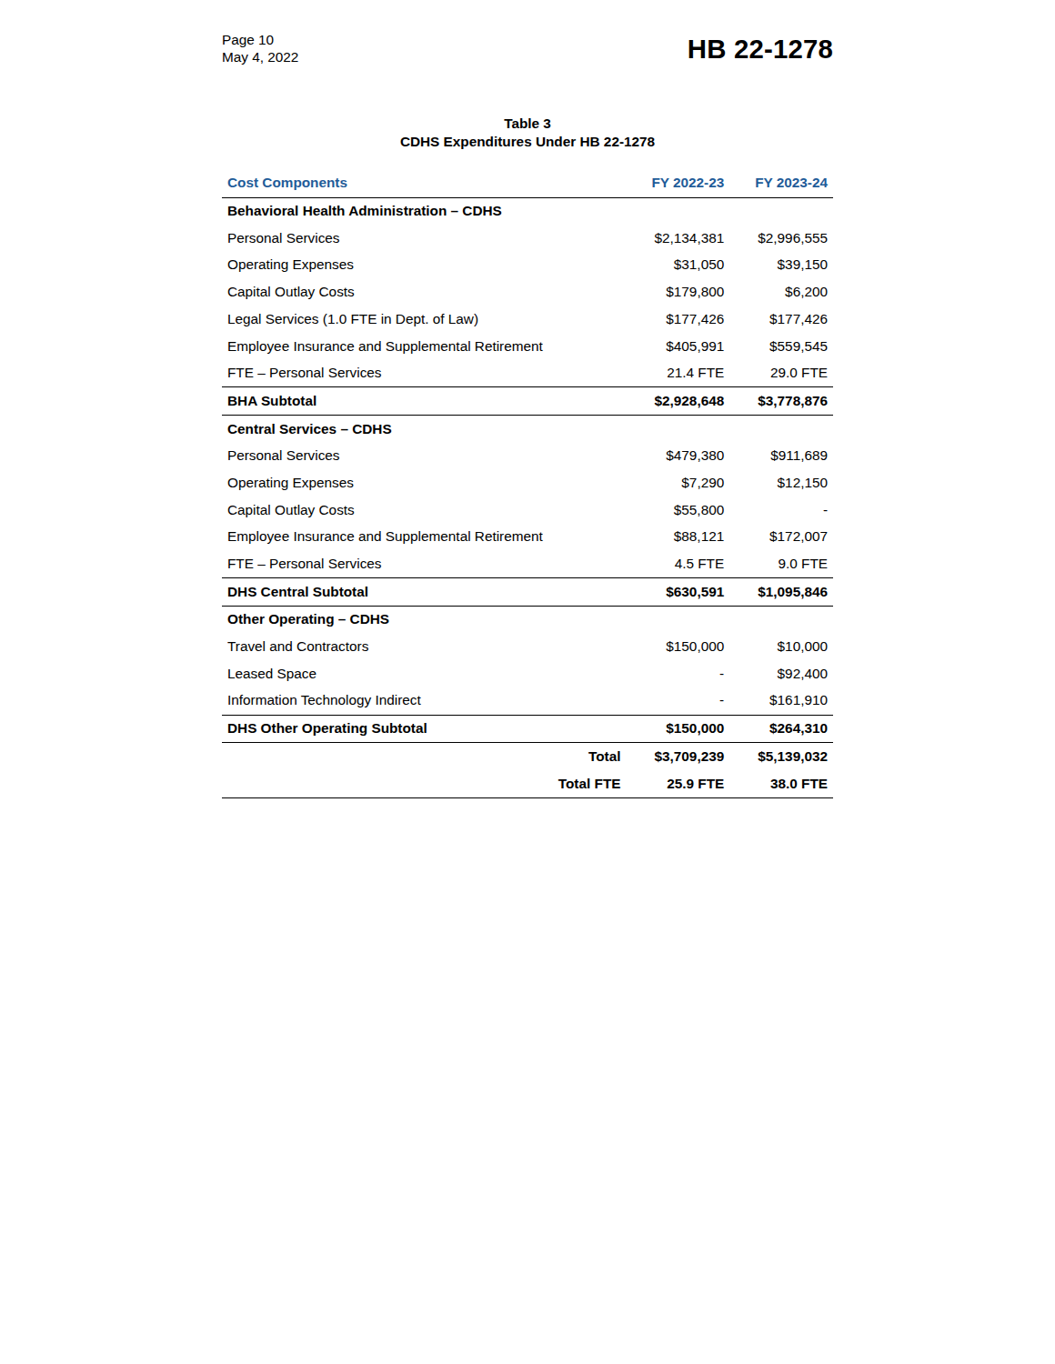Page 10
May 4, 2022
HB 22-1278
Table 3
CDHS Expenditures Under HB 22-1278
| Cost Components | FY 2022-23 | FY 2023-24 |
| --- | --- | --- |
| Behavioral Health Administration – CDHS | | |
| Personal Services | $2,134,381 | $2,996,555 |
| Operating Expenses | $31,050 | $39,150 |
| Capital Outlay Costs | $179,800 | $6,200 |
| Legal Services (1.0 FTE in Dept. of Law) | $177,426 | $177,426 |
| Employee Insurance and Supplemental Retirement | $405,991 | $559,545 |
| FTE – Personal Services | 21.4 FTE | 29.0 FTE |
| BHA Subtotal | $2,928,648 | $3,778,876 |
| Central Services – CDHS | | |
| Personal Services | $479,380 | $911,689 |
| Operating Expenses | $7,290 | $12,150 |
| Capital Outlay Costs | $55,800 | - |
| Employee Insurance and Supplemental Retirement | $88,121 | $172,007 |
| FTE – Personal Services | 4.5 FTE | 9.0 FTE |
| DHS Central Subtotal | $630,591 | $1,095,846 |
| Other Operating – CDHS | | |
| Travel and Contractors | $150,000 | $10,000 |
| Leased Space | - | $92,400 |
| Information Technology Indirect | - | $161,910 |
| DHS Other Operating Subtotal | $150,000 | $264,310 |
| Total | $3,709,239 | $5,139,032 |
| Total FTE | 25.9 FTE | 38.0 FTE |